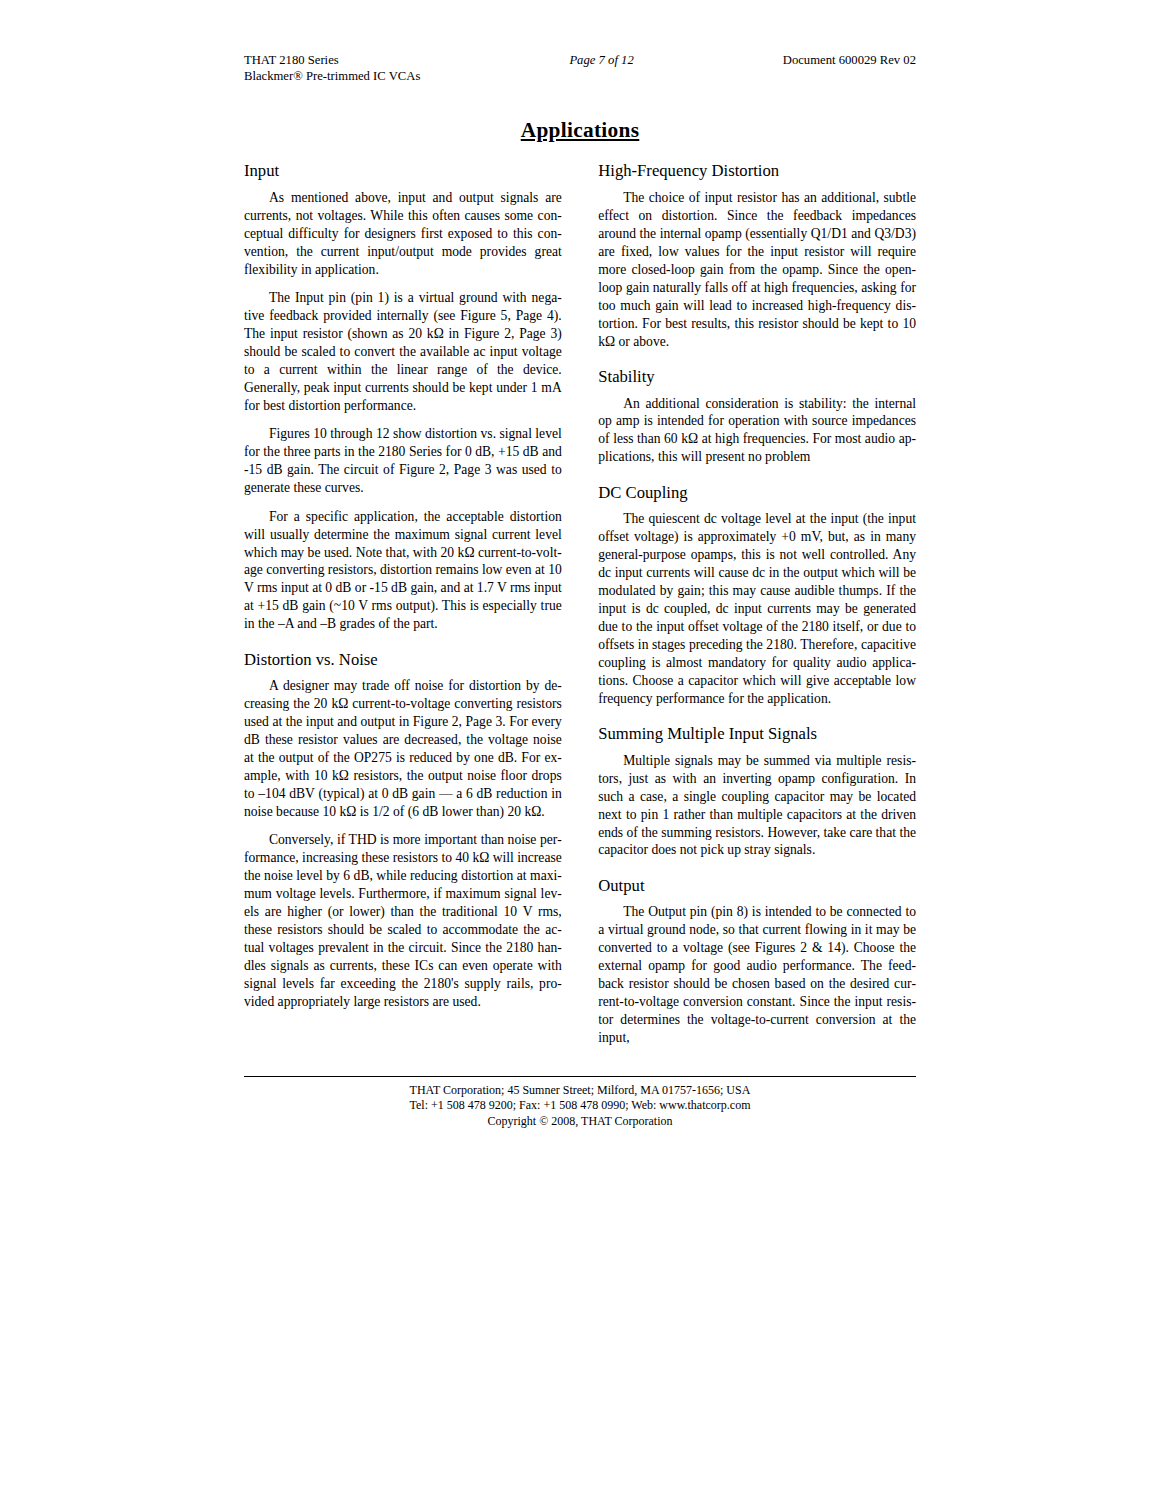THAT 2180 Series
Blackmer® Pre-trimmed IC VCAs
Page 7 of 12
Document 600029 Rev 02
Applications
Input
As mentioned above, input and output signals are currents, not voltages. While this often causes some conceptual difficulty for designers first exposed to this convention, the current input/output mode provides great flexibility in application.
The Input pin (pin 1) is a virtual ground with negative feedback provided internally (see Figure 5, Page 4). The input resistor (shown as 20 kΩ in Figure 2, Page 3) should be scaled to convert the available ac input voltage to a current within the linear range of the device. Generally, peak input currents should be kept under 1 mA for best distortion performance.
Figures 10 through 12 show distortion vs. signal level for the three parts in the 2180 Series for 0 dB, +15 dB and -15 dB gain. The circuit of Figure 2, Page 3 was used to generate these curves.
For a specific application, the acceptable distortion will usually determine the maximum signal current level which may be used. Note that, with 20 kΩ current-to-voltage converting resistors, distortion remains low even at 10 V rms input at 0 dB or -15 dB gain, and at 1.7 V rms input at +15 dB gain (~10 V rms output). This is especially true in the –A and –B grades of the part.
Distortion vs. Noise
A designer may trade off noise for distortion by decreasing the 20 kΩ current-to-voltage converting resistors used at the input and output in Figure 2, Page 3. For every dB these resistor values are decreased, the voltage noise at the output of the OP275 is reduced by one dB. For example, with 10 kΩ resistors, the output noise floor drops to –104 dBV (typical) at 0 dB gain — a 6 dB reduction in noise because 10 kΩ is 1/2 of (6 dB lower than) 20 kΩ.
Conversely, if THD is more important than noise performance, increasing these resistors to 40 kΩ will increase the noise level by 6 dB, while reducing distortion at maximum voltage levels. Furthermore, if maximum signal levels are higher (or lower) than the traditional 10 V rms, these resistors should be scaled to accommodate the actual voltages prevalent in the circuit. Since the 2180 handles signals as currents, these ICs can even operate with signal levels far exceeding the 2180's supply rails, provided appropriately large resistors are used.
High-Frequency Distortion
The choice of input resistor has an additional, subtle effect on distortion. Since the feedback impedances around the internal opamp (essentially Q1/D1 and Q3/D3) are fixed, low values for the input resistor will require more closed-loop gain from the opamp. Since the open-loop gain naturally falls off at high frequencies, asking for too much gain will lead to increased high-frequency distortion. For best results, this resistor should be kept to 10 kΩ or above.
Stability
An additional consideration is stability: the internal op amp is intended for operation with source impedances of less than 60 kΩ at high frequencies. For most audio applications, this will present no problem
DC Coupling
The quiescent dc voltage level at the input (the input offset voltage) is approximately +0 mV, but, as in many general-purpose opamps, this is not well controlled. Any dc input currents will cause dc in the output which will be modulated by gain; this may cause audible thumps. If the input is dc coupled, dc input currents may be generated due to the input offset voltage of the 2180 itself, or due to offsets in stages preceding the 2180. Therefore, capacitive coupling is almost mandatory for quality audio applications. Choose a capacitor which will give acceptable low frequency performance for the application.
Summing Multiple Input Signals
Multiple signals may be summed via multiple resistors, just as with an inverting opamp configuration. In such a case, a single coupling capacitor may be located next to pin 1 rather than multiple capacitors at the driven ends of the summing resistors. However, take care that the capacitor does not pick up stray signals.
Output
The Output pin (pin 8) is intended to be connected to a virtual ground node, so that current flowing in it may be converted to a voltage (see Figures 2 & 14). Choose the external opamp for good audio performance. The feedback resistor should be chosen based on the desired current-to-voltage conversion constant. Since the input resistor determines the voltage-to-current conversion at the input,
THAT Corporation; 45 Sumner Street; Milford, MA 01757-1656; USA
Tel: +1 508 478 9200; Fax: +1 508 478 0990; Web: www.thatcorp.com
Copyright © 2008, THAT Corporation